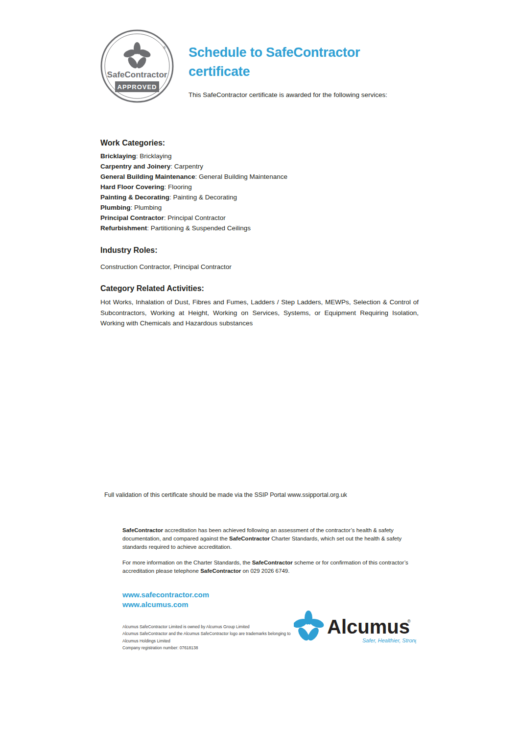SafeContractor APPROVED ®
Schedule to SafeContractor certificate
This SafeContractor certificate is awarded for the following services:
Work Categories:
Bricklaying: Bricklaying
Carpentry and Joinery: Carpentry
General Building Maintenance: General Building Maintenance
Hard Floor Covering: Flooring
Painting & Decorating: Painting & Decorating
Plumbing: Plumbing
Principal Contractor: Principal Contractor
Refurbishment: Partitioning & Suspended Ceilings
Industry Roles:
Construction Contractor, Principal Contractor
Category Related Activities:
Hot Works, Inhalation of Dust, Fibres and Fumes, Ladders / Step Ladders, MEWPs, Selection & Control of Subcontractors, Working at Height, Working on Services, Systems, or Equipment Requiring Isolation, Working with Chemicals and Hazardous substances
Full validation of this certificate should be made via the SSIP Portal www.ssipportal.org.uk
SafeContractor accreditation has been achieved following an assessment of the contractor’s health & safety documentation, and compared against the SafeContractor Charter Standards, which set out the health & safety standards required to achieve accreditation.
For more information on the Charter Standards, the SafeContractor scheme or for confirmation of this contractor’s accreditation please telephone SafeContractor on 029 2026 6749.
www.safecontractor.com www.alcumus.com
Alcumus SafeContractor Limited is owned by Alcumus Group Limited
Alcumus SafeContractor and the Alcumus SafeContractor logo are trademarks belonging to Alcumus Holdings Limited
Company registration number: 07618138
Alcumus ® Safer, Healthier, Stronger